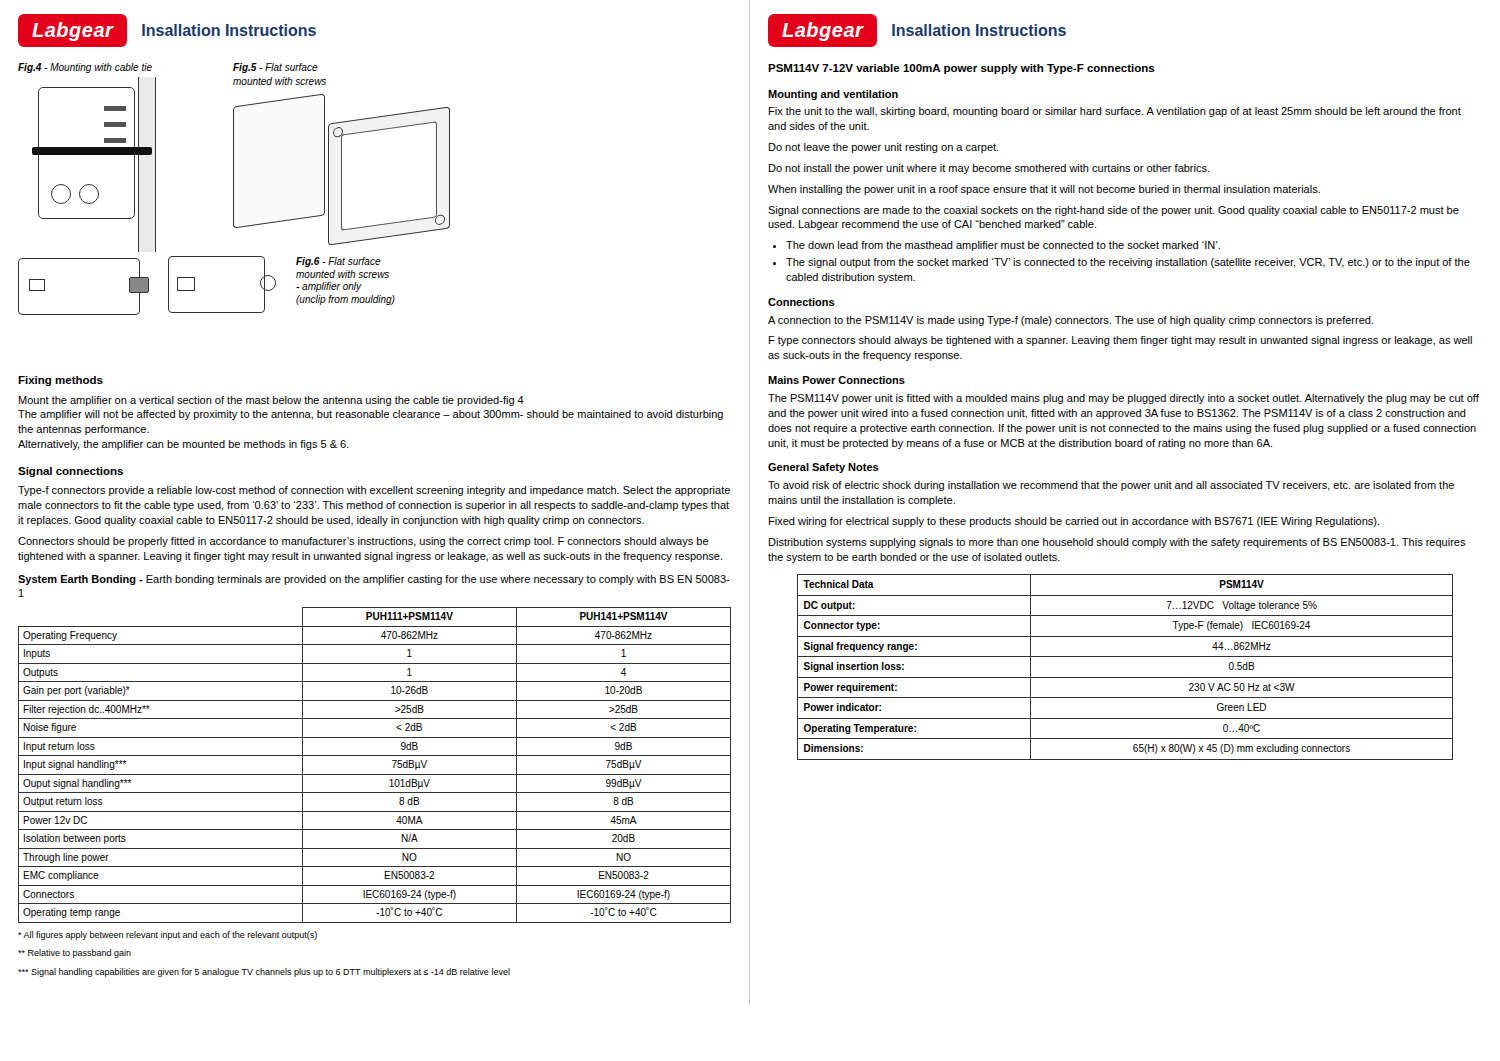Labgear
Insallation Instructions
Fig.4 - Mounting with cable tie
Fig.5 - Flat surface
mounted with screws
Fig.6 - Flat surface
mounted with screws
- amplifier only
(unclip from moulding)
Fixing methods
Mount the amplifier on a vertical section of the mast below the antenna using the cable tie provided-fig 4
The amplifier will not be affected by proximity to the antenna, but reasonable clearance – about 300mm- should be maintained to avoid disturbing the antennas performance.
Alternatively, the amplifier can be mounted be methods in figs 5 & 6.
Signal connections
Type-f connectors provide a reliable low-cost method of connection with excellent screening integrity and impedance match. Select the appropriate male connectors to fit the cable type used, from ‘0.63’ to ‘233’. This method of connection is superior in all respects to saddle-and-clamp types that it replaces. Good quality coaxial cable to EN50117-2 should be used, ideally in conjunction with high quality crimp on connectors.
Connectors should be properly fitted in accordance to manufacturer’s instructions, using the correct crimp tool. F connectors should always be tightened with a spanner. Leaving it finger tight may result in unwanted signal ingress or leakage, as well as suck-outs in the frequency response.
System Earth Bonding - Earth bonding terminals are provided on the amplifier casting for the use where necessary to comply with BS EN 50083-1
| | PUH111+PSM114V | PUH141+PSM114V |
| --- | --- | --- |
| Operating Frequency | 470-862MHz | 470-862MHz |
| Inputs | 1 | 1 |
| Outputs | 1 | 4 |
| Gain per port (variable)* | 10-26dB | 10-20dB |
| Filter rejection dc..400MHz** | >25dB | >25dB |
| Noise figure | < 2dB | < 2dB |
| Input return loss | 9dB | 9dB |
| Input signal handling*** | 75dBµV | 75dBµV |
| Ouput signal handling*** | 101dBµV | 99dBµV |
| Output return loss | 8 dB | 8 dB |
| Power 12v DC | 40MA | 45mA |
| Isolation between ports | N/A | 20dB |
| Through line power | NO | NO |
| EMC compliance | EN50083-2 | EN50083-2 |
| Connectors | IEC60169-24 (type-f) | IEC60169-24 (type-f) |
| Operating temp range | -10˚C to +40˚C | -10˚C to +40˚C |
* All figures apply between relevant input and each of the relevant output(s)
** Relative to passband gain
*** Signal handling capabilities are given for 5 analogue TV channels plus up to 6 DTT multiplexers at ≤ -14 dB relative level
Labgear
Insallation Instructions
PSM114V 7-12V variable 100mA power supply with Type-F connections
Mounting and ventilation
Fix the unit to the wall, skirting board, mounting board or similar hard surface. A ventilation gap of at least 25mm should be left around the front and sides of the unit.
Do not leave the power unit resting on a carpet.
Do not install the power unit where it may become smothered with curtains or other fabrics.
When installing the power unit in a roof space ensure that it will not become buried in thermal insulation materials.
Signal connections are made to the coaxial sockets on the right-hand side of the power unit. Good quality coaxial cable to EN50117-2 must be used. Labgear recommend the use of CAI “benched marked” cable.
The down lead from the masthead amplifier must be connected to the socket marked ‘IN’.
The signal output from the socket marked ‘TV’ is connected to the receiving installation (satellite receiver, VCR, TV, etc.) or to the input of the cabled distribution system.
Connections
A connection to the PSM114V is made using Type-f (male) connectors. The use of high quality crimp connectors is preferred.
F type connectors should always be tightened with a spanner. Leaving them finger tight may result in unwanted signal ingress or leakage, as well as suck-outs in the frequency response.
Mains Power Connections
The PSM114V power unit is fitted with a moulded mains plug and may be plugged directly into a socket outlet. Alternatively the plug may be cut off and the power unit wired into a fused connection unit, fitted with an approved 3A fuse to BS1362. The PSM114V is of a class 2 construction and does not require a protective earth connection. If the power unit is not connected to the mains using the fused plug supplied or a fused connection unit, it must be protected by means of a fuse or MCB at the distribution board of rating no more than 6A.
General Safety Notes
To avoid risk of electric shock during installation we recommend that the power unit and all associated TV receivers, etc. are isolated from the mains until the installation is complete.
Fixed wiring for electrical supply to these products should be carried out in accordance with BS7671 (IEE Wiring Regulations).
Distribution systems supplying signals to more than one household should comply with the safety requirements of BS EN50083-1. This requires the system to be earth bonded or the use of isolated outlets.
| Technical Data | PSM114V |
| DC output: | 7…12VDC Voltage tolerance 5% |
| Connector type: | Type-F (female) IEC60169-24 |
| Signal frequency range: | 44…862MHz |
| Signal insertion loss: | 0.5dB |
| Power requirement: | 230 V AC 50 Hz at <3W |
| Power indicator: | Green LED |
| Operating Temperature: | 0…40ºC |
| Dimensions: | 65(H) x 80(W) x 45 (D) mm excluding connectors |